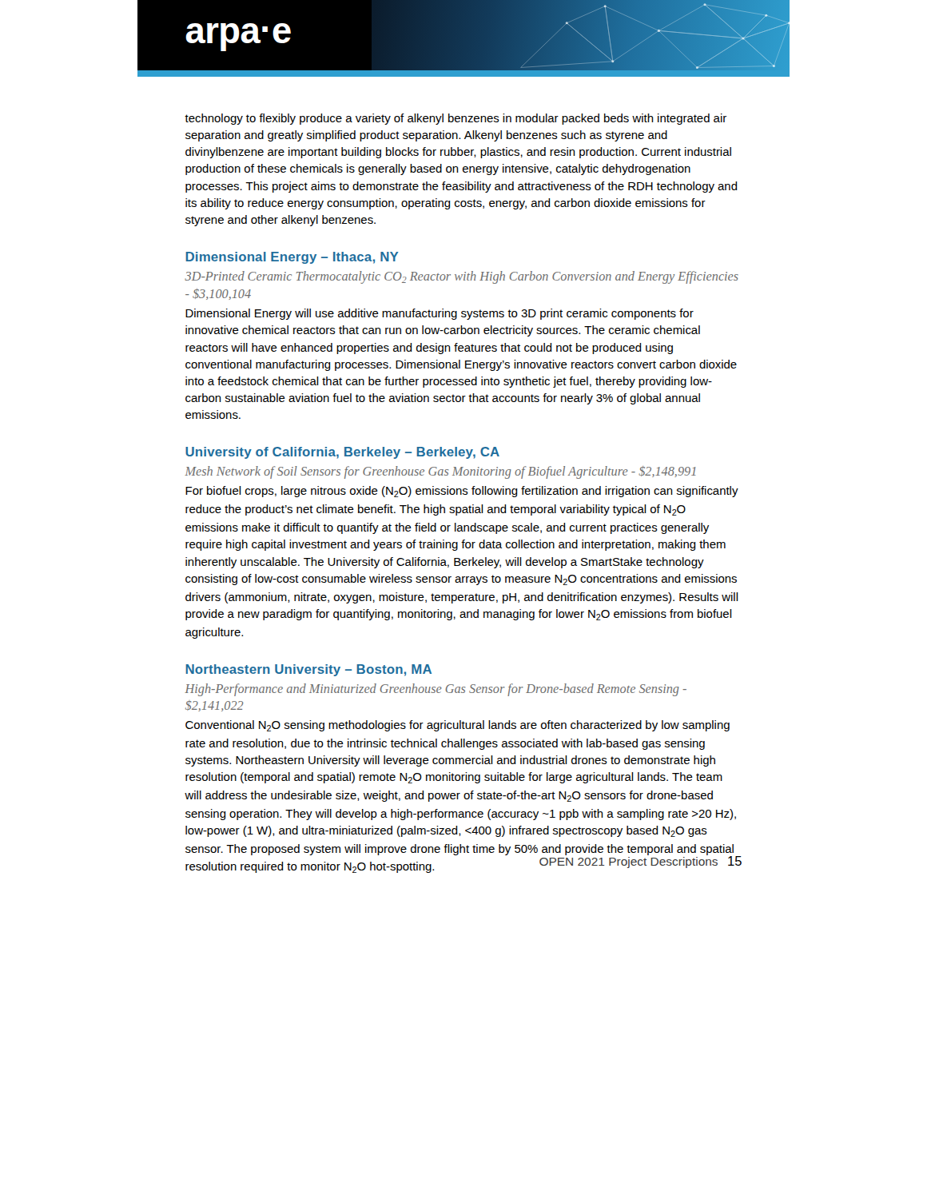arpa·e
technology to flexibly produce a variety of alkenyl benzenes in modular packed beds with integrated air separation and greatly simplified product separation. Alkenyl benzenes such as styrene and divinylbenzene are important building blocks for rubber, plastics, and resin production. Current industrial production of these chemicals is generally based on energy intensive, catalytic dehydrogenation processes. This project aims to demonstrate the feasibility and attractiveness of the RDH technology and its ability to reduce energy consumption, operating costs, energy, and carbon dioxide emissions for styrene and other alkenyl benzenes.
Dimensional Energy – Ithaca, NY
3D-Printed Ceramic Thermocatalytic CO2 Reactor with High Carbon Conversion and Energy Efficiencies - $3,100,104
Dimensional Energy will use additive manufacturing systems to 3D print ceramic components for innovative chemical reactors that can run on low-carbon electricity sources. The ceramic chemical reactors will have enhanced properties and design features that could not be produced using conventional manufacturing processes. Dimensional Energy’s innovative reactors convert carbon dioxide into a feedstock chemical that can be further processed into synthetic jet fuel, thereby providing low-carbon sustainable aviation fuel to the aviation sector that accounts for nearly 3% of global annual emissions.
University of California, Berkeley – Berkeley, CA
Mesh Network of Soil Sensors for Greenhouse Gas Monitoring of Biofuel Agriculture - $2,148,991
For biofuel crops, large nitrous oxide (N2O) emissions following fertilization and irrigation can significantly reduce the product’s net climate benefit. The high spatial and temporal variability typical of N2O emissions make it difficult to quantify at the field or landscape scale, and current practices generally require high capital investment and years of training for data collection and interpretation, making them inherently unscalable. The University of California, Berkeley, will develop a SmartStake technology consisting of low-cost consumable wireless sensor arrays to measure N2O concentrations and emissions drivers (ammonium, nitrate, oxygen, moisture, temperature, pH, and denitrification enzymes). Results will provide a new paradigm for quantifying, monitoring, and managing for lower N2O emissions from biofuel agriculture.
Northeastern University – Boston, MA
High-Performance and Miniaturized Greenhouse Gas Sensor for Drone-based Remote Sensing - $2,141,022
Conventional N2O sensing methodologies for agricultural lands are often characterized by low sampling rate and resolution, due to the intrinsic technical challenges associated with lab-based gas sensing systems. Northeastern University will leverage commercial and industrial drones to demonstrate high resolution (temporal and spatial) remote N2O monitoring suitable for large agricultural lands. The team will address the undesirable size, weight, and power of state-of-the-art N2O sensors for drone-based sensing operation. They will develop a high-performance (accuracy ~1 ppb with a sampling rate >20 Hz), low-power (1 W), and ultra-miniaturized (palm-sized, <400 g) infrared spectroscopy based N2O gas sensor. The proposed system will improve drone flight time by 50% and provide the temporal and spatial resolution required to monitor N2O hot-spotting.
OPEN 2021 Project Descriptions15